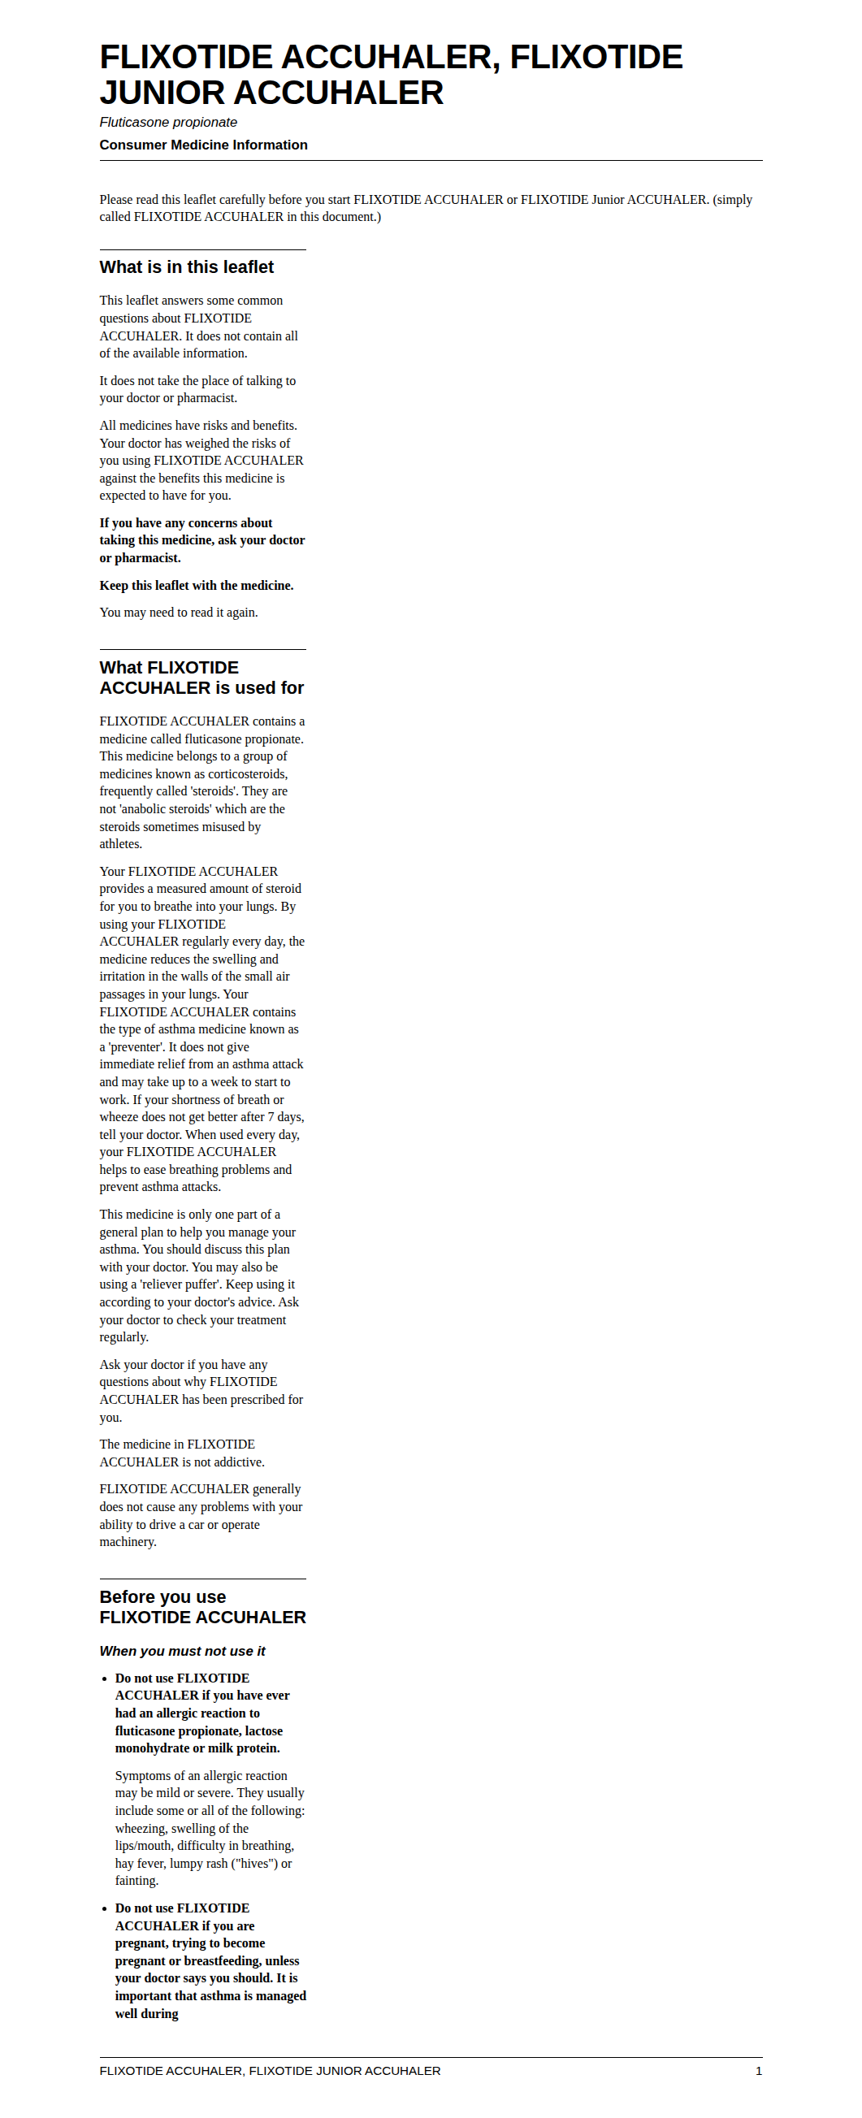FLIXOTIDE ACCUHALER, FLIXOTIDE JUNIOR ACCUHALER
Fluticasone propionate
Consumer Medicine Information
Please read this leaflet carefully before you start FLIXOTIDE ACCUHALER or FLIXOTIDE Junior ACCUHALER. (simply called FLIXOTIDE ACCUHALER in this document.)
What is in this leaflet
This leaflet answers some common questions about FLIXOTIDE ACCUHALER. It does not contain all of the available information.
It does not take the place of talking to your doctor or pharmacist.
All medicines have risks and benefits. Your doctor has weighed the risks of you using FLIXOTIDE ACCUHALER against the benefits this medicine is expected to have for you.
If you have any concerns about taking this medicine, ask your doctor or pharmacist.
Keep this leaflet with the medicine.
You may need to read it again.
What FLIXOTIDE ACCUHALER is used for
FLIXOTIDE ACCUHALER contains a medicine called fluticasone propionate. This medicine belongs to a group of medicines known as corticosteroids, frequently called 'steroids'. They are not 'anabolic steroids' which are the steroids sometimes misused by athletes.
Your FLIXOTIDE ACCUHALER provides a measured amount of steroid for you to breathe into your lungs. By using your FLIXOTIDE ACCUHALER regularly every day, the medicine reduces the swelling and irritation in the walls of the small air passages in your lungs. Your FLIXOTIDE ACCUHALER contains the type of asthma medicine known as a 'preventer'. It does not give immediate relief from an asthma attack and may take up to a week to start to work. If your shortness of breath or wheeze does not get better after 7 days, tell your doctor. When used every day, your FLIXOTIDE ACCUHALER helps to ease breathing problems and prevent asthma attacks.
This medicine is only one part of a general plan to help you manage your asthma. You should discuss this plan with your doctor. You may also be using a 'reliever puffer'. Keep using it according to your doctor's advice. Ask your doctor to check your treatment regularly.
Ask your doctor if you have any questions about why FLIXOTIDE ACCUHALER has been prescribed for you.
The medicine in FLIXOTIDE ACCUHALER is not addictive.
FLIXOTIDE ACCUHALER generally does not cause any problems with your ability to drive a car or operate machinery.
Before you use FLIXOTIDE ACCUHALER
When you must not use it
Do not use FLIXOTIDE ACCUHALER if you have ever had an allergic reaction to fluticasone propionate, lactose monohydrate or milk protein.
Symptoms of an allergic reaction may be mild or severe. They usually include some or all of the following: wheezing, swelling of the lips/mouth, difficulty in breathing, hay fever, lumpy rash ("hives") or fainting.
Do not use FLIXOTIDE ACCUHALER if you are pregnant, trying to become pregnant or breastfeeding, unless your doctor says you should. It is important that asthma is managed well during
FLIXOTIDE ACCUHALER, FLIXOTIDE JUNIOR ACCUHALER 1